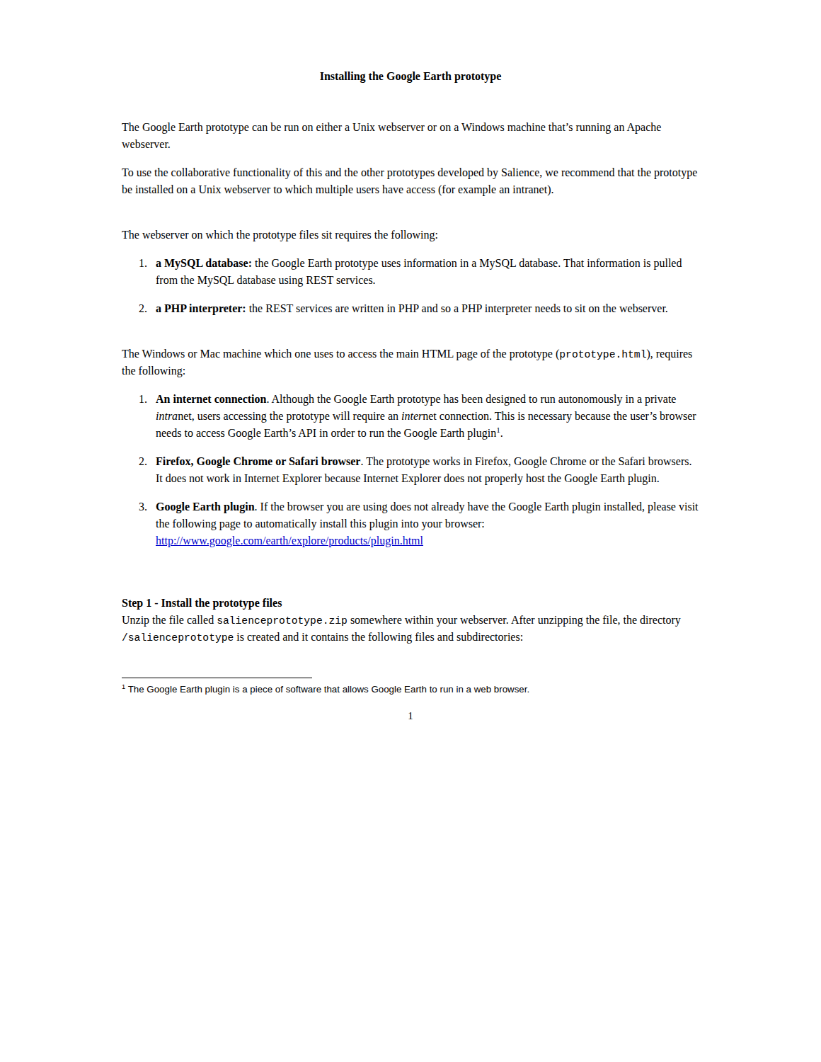Installing the Google Earth prototype
The Google Earth prototype can be run on either a Unix webserver or on a Windows machine that’s running an Apache webserver.
To use the collaborative functionality of this and the other prototypes developed by Salience, we recommend that the prototype be installed on a Unix webserver to which multiple users have access (for example an intranet).
The webserver on which the prototype files sit requires the following:
a MySQL database: the Google Earth prototype uses information in a MySQL database. That information is pulled from the MySQL database using REST services.
a PHP interpreter: the REST services are written in PHP and so a PHP interpreter needs to sit on the webserver.
The Windows or Mac machine which one uses to access the main HTML page of the prototype (prototype.html), requires the following:
An internet connection. Although the Google Earth prototype has been designed to run autonomously in a private intranet, users accessing the prototype will require an internet connection. This is necessary because the user’s browser needs to access Google Earth’s API in order to run the Google Earth plugin1.
Firefox, Google Chrome or Safari browser. The prototype works in Firefox, Google Chrome or the Safari browsers. It does not work in Internet Explorer because Internet Explorer does not properly host the Google Earth plugin.
Google Earth plugin. If the browser you are using does not already have the Google Earth plugin installed, please visit the following page to automatically install this plugin into your browser: http://www.google.com/earth/explore/products/plugin.html
Step 1 - Install the prototype files
Unzip the file called salienceprototype.zip somewhere within your webserver. After unzipping the file, the directory /salienceprototype is created and it contains the following files and subdirectories:
1 The Google Earth plugin is a piece of software that allows Google Earth to run in a web browser.
1